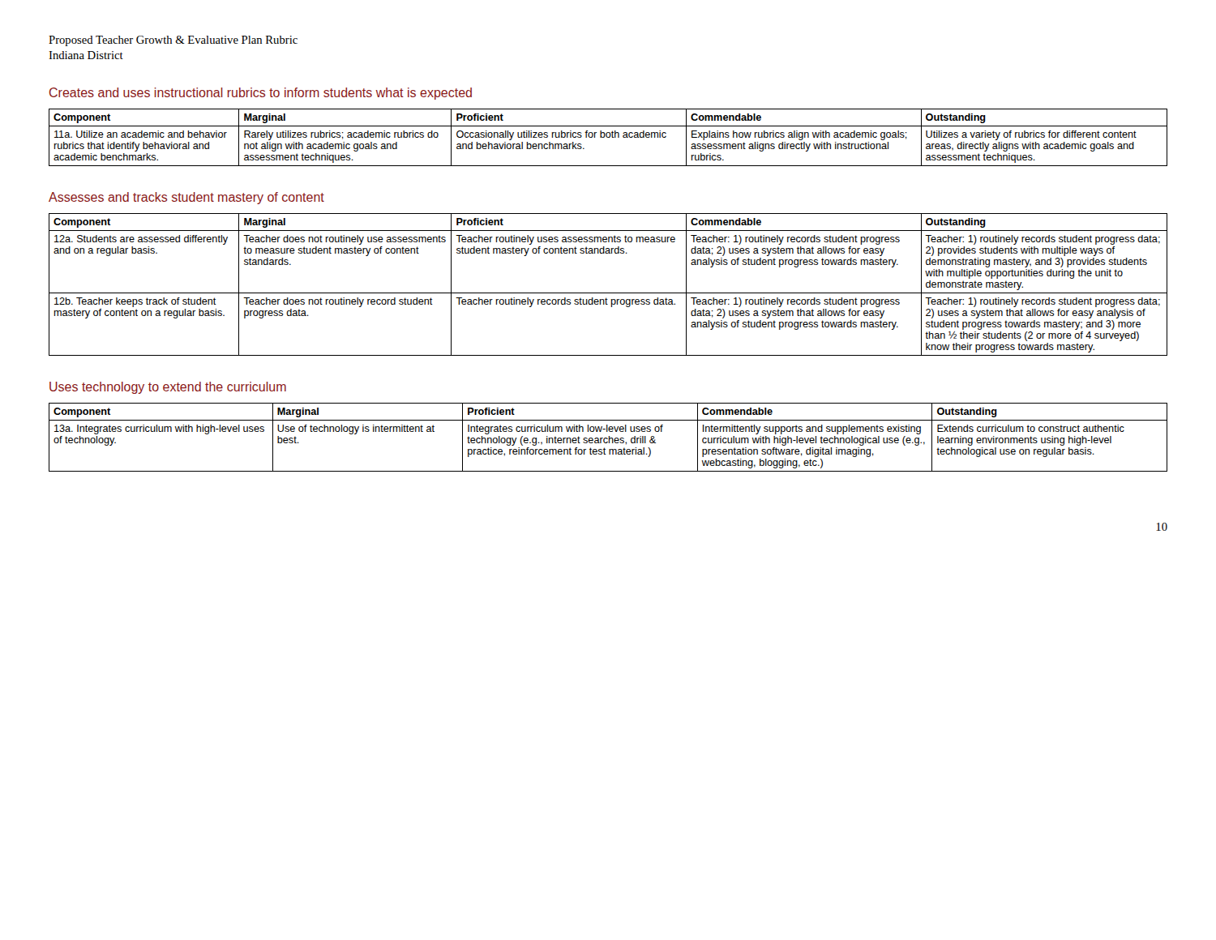Proposed Teacher Growth & Evaluative Plan Rubric
Indiana District
Creates and uses instructional rubrics to inform students what is expected
| Component | Marginal | Proficient | Commendable | Outstanding |
| --- | --- | --- | --- | --- |
| 11a. Utilize an academic and behavior rubrics that identify behavioral and academic benchmarks. | Rarely utilizes rubrics; academic rubrics do not align with academic goals and assessment techniques. | Occasionally utilizes rubrics for both academic and behavioral benchmarks. | Explains how rubrics align with academic goals; assessment aligns directly with instructional rubrics. | Utilizes a variety of rubrics for different content areas, directly aligns with academic goals and assessment techniques. |
Assesses and tracks student mastery of content
| Component | Marginal | Proficient | Commendable | Outstanding |
| --- | --- | --- | --- | --- |
| 12a. Students are assessed differently and on a regular basis. | Teacher does not routinely use assessments to measure student mastery of content standards. | Teacher routinely uses assessments to measure student mastery of content standards. | Teacher: 1) routinely records student progress data; 2) uses a system that allows for easy analysis of student progress towards mastery. | Teacher: 1) routinely records student progress data; 2) provides students with multiple ways of demonstrating mastery, and 3) provides students with multiple opportunities during the unit to demonstrate mastery. |
| 12b. Teacher keeps track of student mastery of content on a regular basis. | Teacher does not routinely record student progress data. | Teacher routinely records student progress data. | Teacher: 1) routinely records student progress data; 2) uses a system that allows for easy analysis of student progress towards mastery. | Teacher: 1) routinely records student progress data; 2) uses a system that allows for easy analysis of student progress towards mastery; and 3) more than ½ their students (2 or more of 4 surveyed) know their progress towards mastery. |
Uses technology to extend the curriculum
| Component | Marginal | Proficient | Commendable | Outstanding |
| --- | --- | --- | --- | --- |
| 13a. Integrates curriculum with high-level uses of technology. | Use of technology is intermittent at best. | Integrates curriculum with low-level uses of technology (e.g., internet searches, drill & practice, reinforcement for test material.) | Intermittently supports and supplements existing curriculum with high-level technological use (e.g., presentation software, digital imaging, webcasting, blogging, etc.) | Extends curriculum to construct authentic learning environments using high-level technological use on regular basis. |
10